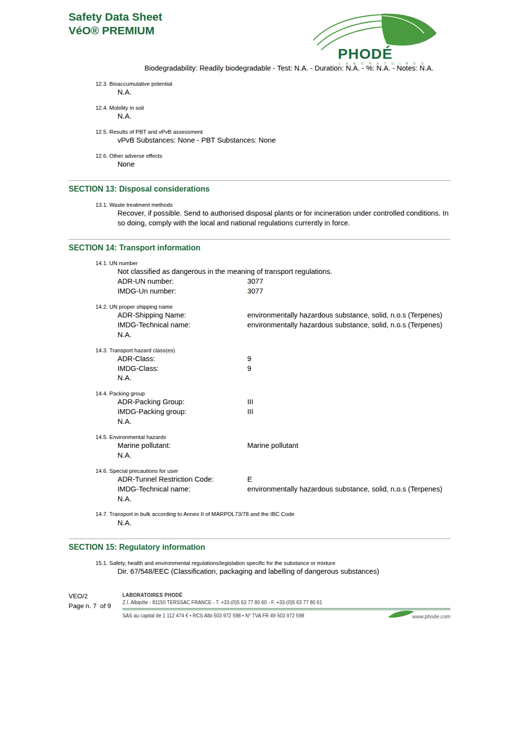Safety Data Sheet
VéO® PREMIUM
PHODÉ L A B O R A T O I R E S
Biodegradability: Readily biodegradable - Test: N.A. - Duration: N.A. - %: N.A. - Notes: N.A.
12.3. Bioaccumulative potential
N.A.
12.4. Mobility in soil
N.A.
12.5. Results of PBT and vPvB assessment
vPvB Substances: None - PBT Substances: None
12.6. Other adverse effects
None
SECTION 13: Disposal considerations
13.1. Waste treatment methods
Recover, if possible. Send to authorised disposal plants or for incineration under controlled conditions. In so doing, comply with the local and national regulations currently in force.
SECTION 14: Transport information
14.1. UN number
Not classified as dangerous in the meaning of transport regulations.
| ADR-UN number: | 3077 |
| IMDG-Un number: | 3077 |
14.2. UN proper shipping name
| ADR-Shipping Name: | environmentally hazardous substance, solid, n.o.s (Terpenes) |
| IMDG-Technical name: | environmentally hazardous substance, solid, n.o.s (Terpenes) |
N.A.
14.3. Transport hazard class(es)
| ADR-Class: | 9 |
| IMDG-Class: | 9 |
N.A.
14.4. Packing group
| ADR-Packing Group: | III |
| IMDG-Packing group: | III |
N.A.
14.5. Environmental hazards
| Marine pollutant: | Marine pollutant |
N.A.
14.6. Special precautions for user
| ADR-Tunnel Restriction Code: | E |
| IMDG-Technical name: | environmentally hazardous substance, solid, n.o.s (Terpenes) |
N.A.
14.7. Transport in bulk according to Annex II of MARPOL73/78 and the IBC Code
N.A.
SECTION 15: Regulatory information
15.1. Safety, health and environmental regulations/legislation specific for the substance or mixture
Dir. 67/548/EEC (Classification, packaging and labelling of dangerous substances)
VEO/2
Page n. 7 of 9
LABORATOIRES PHODÉ
Z.I. Albipôle - 81150 TERSSAC FRANCE - T. +33-(0)5 63 77 80 60 - F. +33-(0)5 63 77 80 61
SAS au capital de 1 112 474 € • RCS Albi 503 972 598 • N° TVA FR 49 503 972 598
www.phode.com